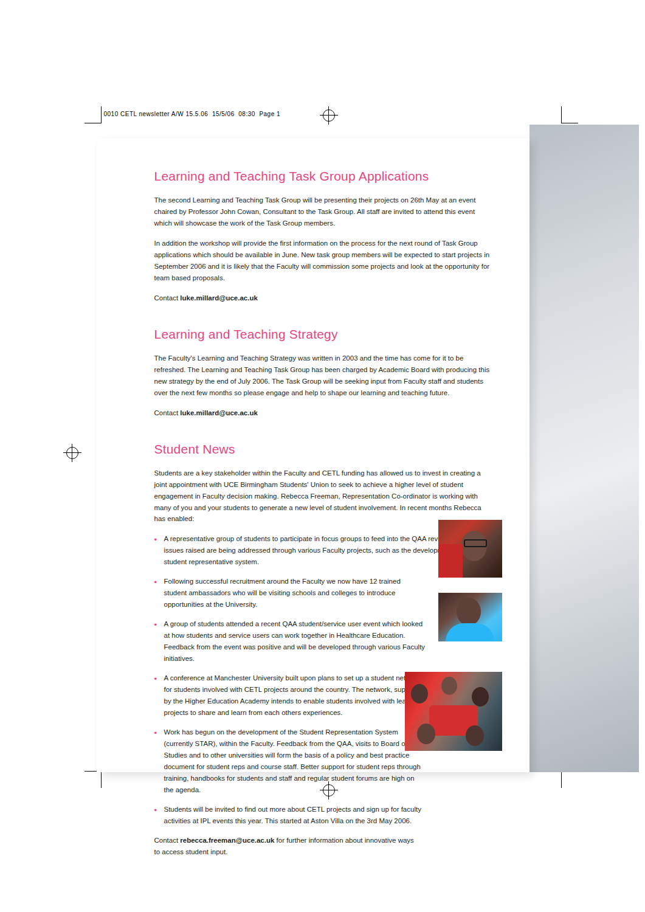0010 CETL newsletter A/W 15.5.06 15/5/06 08:30 Page 1
Learning and Teaching Task Group Applications
The second Learning and Teaching Task Group will be presenting their projects on 26th May at an event chaired by Professor John Cowan, Consultant to the Task Group. All staff are invited to attend this event which will showcase the work of the Task Group members.
In addition the workshop will provide the first information on the process for the next round of Task Group applications which should be available in June. New task group members will be expected to start projects in September 2006 and it is likely that the Faculty will commission some projects and look at the opportunity for team based proposals.
Contact luke.millard@uce.ac.uk
Learning and Teaching Strategy
The Faculty's Learning and Teaching Strategy was written in 2003 and the time has come for it to be refreshed. The Learning and Teaching Task Group has been charged by Academic Board with producing this new strategy by the end of July 2006. The Task Group will be seeking input from Faculty staff and students over the next few months so please engage and help to shape our learning and teaching future.
Contact luke.millard@uce.ac.uk
Student News
Students are a key stakeholder within the Faculty and CETL funding has allowed us to invest in creating a joint appointment with UCE Birmingham Students' Union to seek to achieve a higher level of student engagement in Faculty decision making. Rebecca Freeman, Representation Co-ordinator is working with many of you and your students to generate a new level of student involvement. In recent months Rebecca has enabled:
A representative group of students to participate in focus groups to feed into the QAA review. A number of issues raised are being addressed through various Faculty projects, such as the development of the student representative system.
Following successful recruitment around the Faculty we now have 12 trained student ambassadors who will be visiting schools and colleges to introduce opportunities at the University.
A group of students attended a recent QAA student/service user event which looked at how students and service users can work together in Healthcare Education. Feedback from the event was positive and will be developed through various Faculty initiatives.
A conference at Manchester University built upon plans to set up a student network for students involved with CETL projects around the country. The network, supported by the Higher Education Academy intends to enable students involved with learning projects to share and learn from each others experiences.
Work has begun on the development of the Student Representation System (currently STAR), within the Faculty. Feedback from the QAA, visits to Board of Studies and to other universities will form the basis of a policy and best practice document for student reps and course staff. Better support for student reps through training, handbooks for students and staff and regular student forums are high on the agenda.
Students will be invited to find out more about CETL projects and sign up for faculty activities at IPL events this year. This started at Aston Villa on the 3rd May 2006.
Contact rebecca.freeman@uce.ac.uk for further information about innovative ways to access student input.